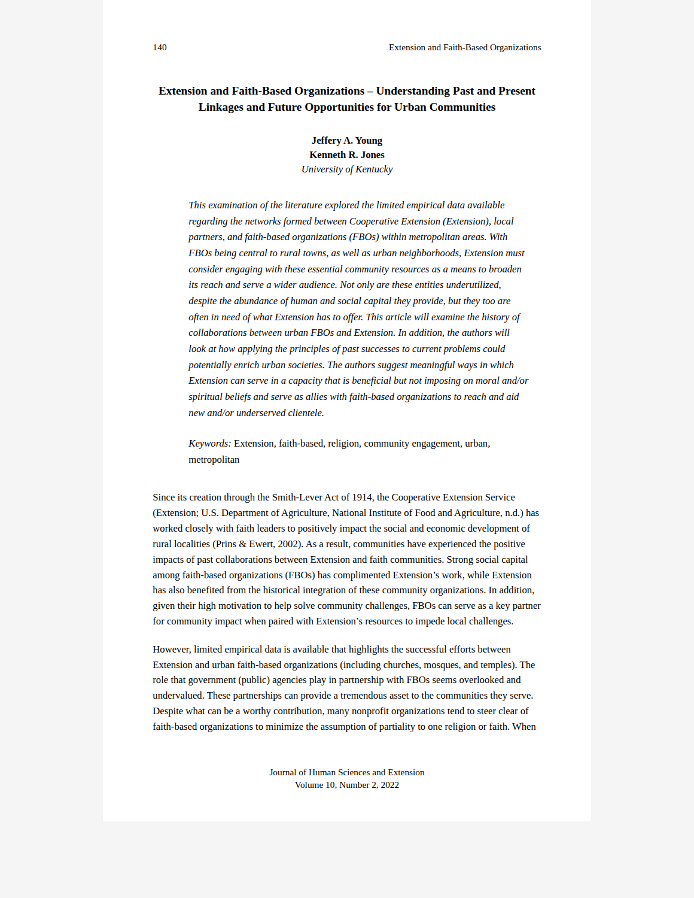140 Extension and Faith-Based Organizations
Extension and Faith-Based Organizations – Understanding Past and Present Linkages and Future Opportunities for Urban Communities
Jeffery A. Young
Kenneth R. Jones
University of Kentucky
This examination of the literature explored the limited empirical data available regarding the networks formed between Cooperative Extension (Extension), local partners, and faith-based organizations (FBOs) within metropolitan areas. With FBOs being central to rural towns, as well as urban neighborhoods, Extension must consider engaging with these essential community resources as a means to broaden its reach and serve a wider audience. Not only are these entities underutilized, despite the abundance of human and social capital they provide, but they too are often in need of what Extension has to offer. This article will examine the history of collaborations between urban FBOs and Extension. In addition, the authors will look at how applying the principles of past successes to current problems could potentially enrich urban societies. The authors suggest meaningful ways in which Extension can serve in a capacity that is beneficial but not imposing on moral and/or spiritual beliefs and serve as allies with faith-based organizations to reach and aid new and/or underserved clientele.
Keywords: Extension, faith-based, religion, community engagement, urban, metropolitan
Since its creation through the Smith-Lever Act of 1914, the Cooperative Extension Service (Extension; U.S. Department of Agriculture, National Institute of Food and Agriculture, n.d.) has worked closely with faith leaders to positively impact the social and economic development of rural localities (Prins & Ewert, 2002). As a result, communities have experienced the positive impacts of past collaborations between Extension and faith communities. Strong social capital among faith-based organizations (FBOs) has complimented Extension’s work, while Extension has also benefited from the historical integration of these community organizations. In addition, given their high motivation to help solve community challenges, FBOs can serve as a key partner for community impact when paired with Extension’s resources to impede local challenges.
However, limited empirical data is available that highlights the successful efforts between Extension and urban faith-based organizations (including churches, mosques, and temples). The role that government (public) agencies play in partnership with FBOs seems overlooked and undervalued. These partnerships can provide a tremendous asset to the communities they serve. Despite what can be a worthy contribution, many nonprofit organizations tend to steer clear of faith-based organizations to minimize the assumption of partiality to one religion or faith. When
Journal of Human Sciences and Extension
Volume 10, Number 2, 2022